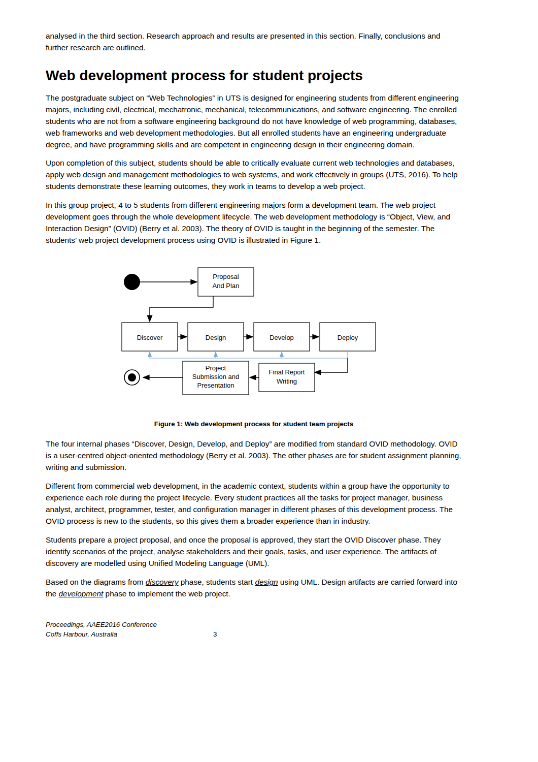analysed in the third section. Research approach and results are presented in this section. Finally, conclusions and further research are outlined.
Web development process for student projects
The postgraduate subject on “Web Technologies” in UTS is designed for engineering students from different engineering majors, including civil, electrical, mechatronic, mechanical, telecommunications, and software engineering. The enrolled students who are not from a software engineering background do not have knowledge of web programming, databases, web frameworks and web development methodologies. But all enrolled students have an engineering undergraduate degree, and have programming skills and are competent in engineering design in their engineering domain.
Upon completion of this subject, students should be able to critically evaluate current web technologies and databases, apply web design and management methodologies to web systems, and work effectively in groups (UTS, 2016). To help students demonstrate these learning outcomes, they work in teams to develop a web project.
In this group project, 4 to 5 students from different engineering majors form a development team. The web project development goes through the whole development lifecycle. The web development methodology is “Object, View, and Interaction Design” (OVID) (Berry et al. 2003). The theory of OVID is taught in the beginning of the semester. The students’ web project development process using OVID is illustrated in Figure 1.
Proposal And Plan Discover Design Develop Deploy Final Report Writing Project Submission and Presentation
Figure 1: Web development process for student team projects
The four internal phases “Discover, Design, Develop, and Deploy” are modified from standard OVID methodology. OVID is a user-centred object-oriented methodology (Berry et al. 2003). The other phases are for student assignment planning, writing and submission.
Different from commercial web development, in the academic context, students within a group have the opportunity to experience each role during the project lifecycle. Every student practices all the tasks for project manager, business analyst, architect, programmer, tester, and configuration manager in different phases of this development process. The OVID process is new to the students, so this gives them a broader experience than in industry.
Students prepare a project proposal, and once the proposal is approved, they start the OVID Discover phase. They identify scenarios of the project, analyse stakeholders and their goals, tasks, and user experience. The artifacts of discovery are modelled using Unified Modeling Language (UML).
Based on the diagrams from discovery phase, students start design using UML. Design artifacts are carried forward into the development phase to implement the web project.
Proceedings, AAEE2016 Conference
Coffs Harbour, Australia 3